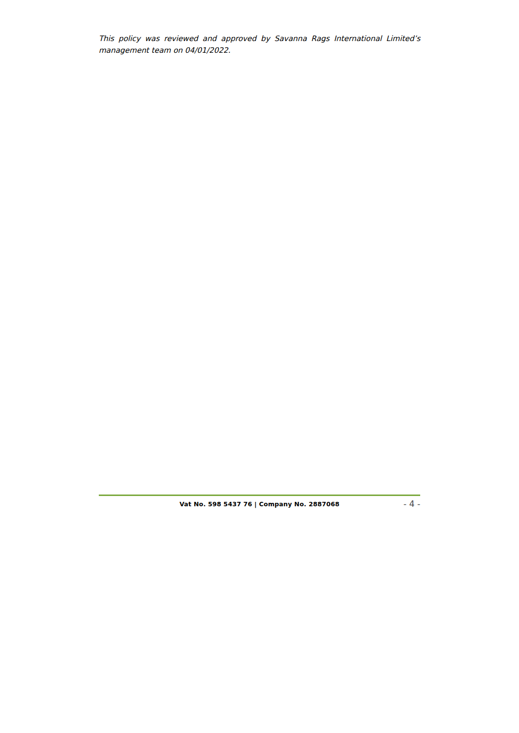This policy was reviewed and approved by Savanna Rags International Limited’s management team on 04/01/2022.
Vat No. 598 5437 76 | Company No. 2887068 - 4 -